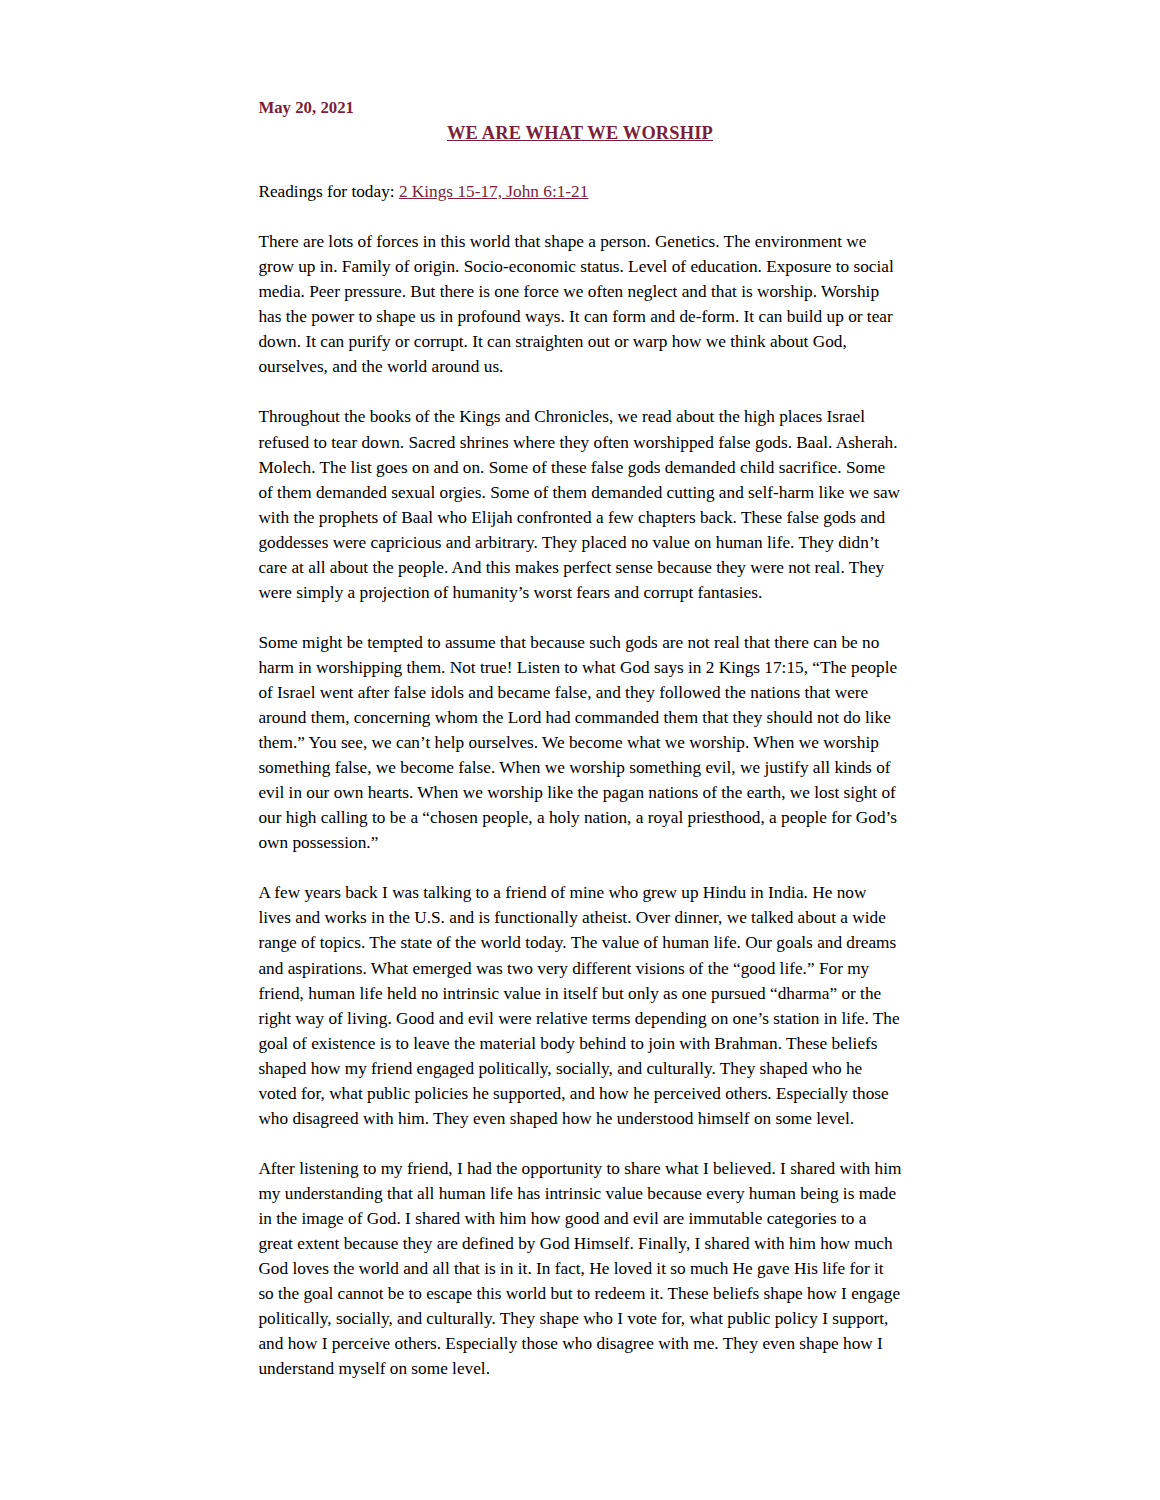May 20, 2021
We Are What We Worship
Readings for today: 2 Kings 15-17, John 6:1-21
There are lots of forces in this world that shape a person. Genetics. The environment we grow up in. Family of origin. Socio-economic status. Level of education. Exposure to social media. Peer pressure. But there is one force we often neglect and that is worship. Worship has the power to shape us in profound ways. It can form and de-form. It can build up or tear down. It can purify or corrupt. It can straighten out or warp how we think about God, ourselves, and the world around us.
Throughout the books of the Kings and Chronicles, we read about the high places Israel refused to tear down. Sacred shrines where they often worshipped false gods. Baal. Asherah. Molech. The list goes on and on. Some of these false gods demanded child sacrifice. Some of them demanded sexual orgies. Some of them demanded cutting and self-harm like we saw with the prophets of Baal who Elijah confronted a few chapters back. These false gods and goddesses were capricious and arbitrary. They placed no value on human life. They didn’t care at all about the people. And this makes perfect sense because they were not real. They were simply a projection of humanity’s worst fears and corrupt fantasies.
Some might be tempted to assume that because such gods are not real that there can be no harm in worshipping them. Not true! Listen to what God says in 2 Kings 17:15, “The people of Israel went after false idols and became false, and they followed the nations that were around them, concerning whom the Lord had commanded them that they should not do like them.” You see, we can’t help ourselves. We become what we worship. When we worship something false, we become false. When we worship something evil, we justify all kinds of evil in our own hearts. When we worship like the pagan nations of the earth, we lost sight of our high calling to be a “chosen people, a holy nation, a royal priesthood, a people for God’s own possession.”
A few years back I was talking to a friend of mine who grew up Hindu in India. He now lives and works in the U.S. and is functionally atheist. Over dinner, we talked about a wide range of topics. The state of the world today. The value of human life. Our goals and dreams and aspirations. What emerged was two very different visions of the “good life.” For my friend, human life held no intrinsic value in itself but only as one pursued “dharma” or the right way of living. Good and evil were relative terms depending on one’s station in life. The goal of existence is to leave the material body behind to join with Brahman. These beliefs shaped how my friend engaged politically, socially, and culturally. They shaped who he voted for, what public policies he supported, and how he perceived others. Especially those who disagreed with him. They even shaped how he understood himself on some level.
After listening to my friend, I had the opportunity to share what I believed. I shared with him my understanding that all human life has intrinsic value because every human being is made in the image of God. I shared with him how good and evil are immutable categories to a great extent because they are defined by God Himself. Finally, I shared with him how much God loves the world and all that is in it. In fact, He loved it so much He gave His life for it so the goal cannot be to escape this world but to redeem it. These beliefs shape how I engage politically, socially, and culturally. They shape who I vote for, what public policy I support, and how I perceive others. Especially those who disagree with me. They even shape how I understand myself on some level.